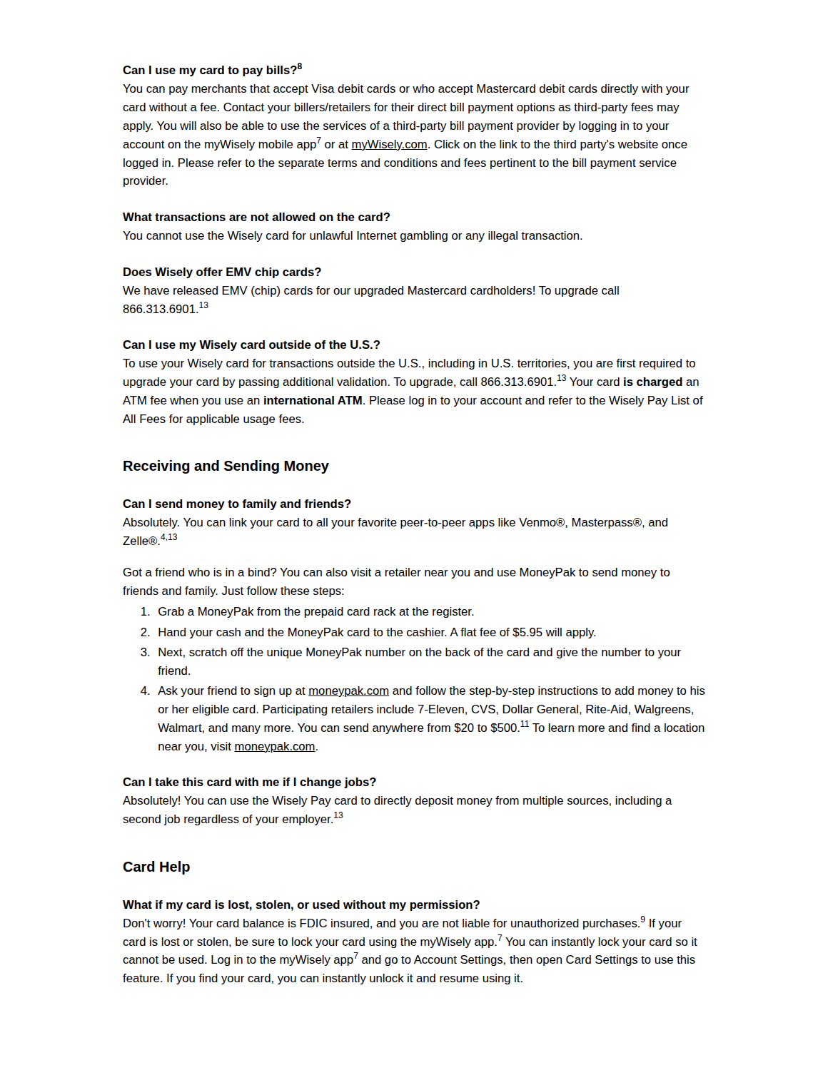Can I use my card to pay bills?8
You can pay merchants that accept Visa debit cards or who accept Mastercard debit cards directly with your card without a fee. Contact your billers/retailers for their direct bill payment options as third-party fees may apply. You will also be able to use the services of a third-party bill payment provider by logging in to your account on the myWisely mobile app7 or at myWisely.com. Click on the link to the third party's website once logged in. Please refer to the separate terms and conditions and fees pertinent to the bill payment service provider.
What transactions are not allowed on the card?
You cannot use the Wisely card for unlawful Internet gambling or any illegal transaction.
Does Wisely offer EMV chip cards?
We have released EMV (chip) cards for our upgraded Mastercard cardholders! To upgrade call 866.313.6901.13
Can I use my Wisely card outside of the U.S.?
To use your Wisely card for transactions outside the U.S., including in U.S. territories, you are first required to upgrade your card by passing additional validation. To upgrade, call 866.313.6901.13 Your card is charged an ATM fee when you use an international ATM. Please log in to your account and refer to the Wisely Pay List of All Fees for applicable usage fees.
Receiving and Sending Money
Can I send money to family and friends?
Absolutely. You can link your card to all your favorite peer-to-peer apps like Venmo®, Masterpass®, and Zelle®.4,13
Got a friend who is in a bind? You can also visit a retailer near you and use MoneyPak to send money to friends and family. Just follow these steps:
Grab a MoneyPak from the prepaid card rack at the register.
Hand your cash and the MoneyPak card to the cashier. A flat fee of $5.95 will apply.
Next, scratch off the unique MoneyPak number on the back of the card and give the number to your friend.
Ask your friend to sign up at moneypak.com and follow the step-by-step instructions to add money to his or her eligible card. Participating retailers include 7-Eleven, CVS, Dollar General, Rite-Aid, Walgreens, Walmart, and many more. You can send anywhere from $20 to $500.11 To learn more and find a location near you, visit moneypak.com.
Can I take this card with me if I change jobs?
Absolutely! You can use the Wisely Pay card to directly deposit money from multiple sources, including a second job regardless of your employer.13
Card Help
What if my card is lost, stolen, or used without my permission?
Don't worry! Your card balance is FDIC insured, and you are not liable for unauthorized purchases.9 If your card is lost or stolen, be sure to lock your card using the myWisely app.7 You can instantly lock your card so it cannot be used. Log in to the myWisely app7 and go to Account Settings, then open Card Settings to use this feature. If you find your card, you can instantly unlock it and resume using it.